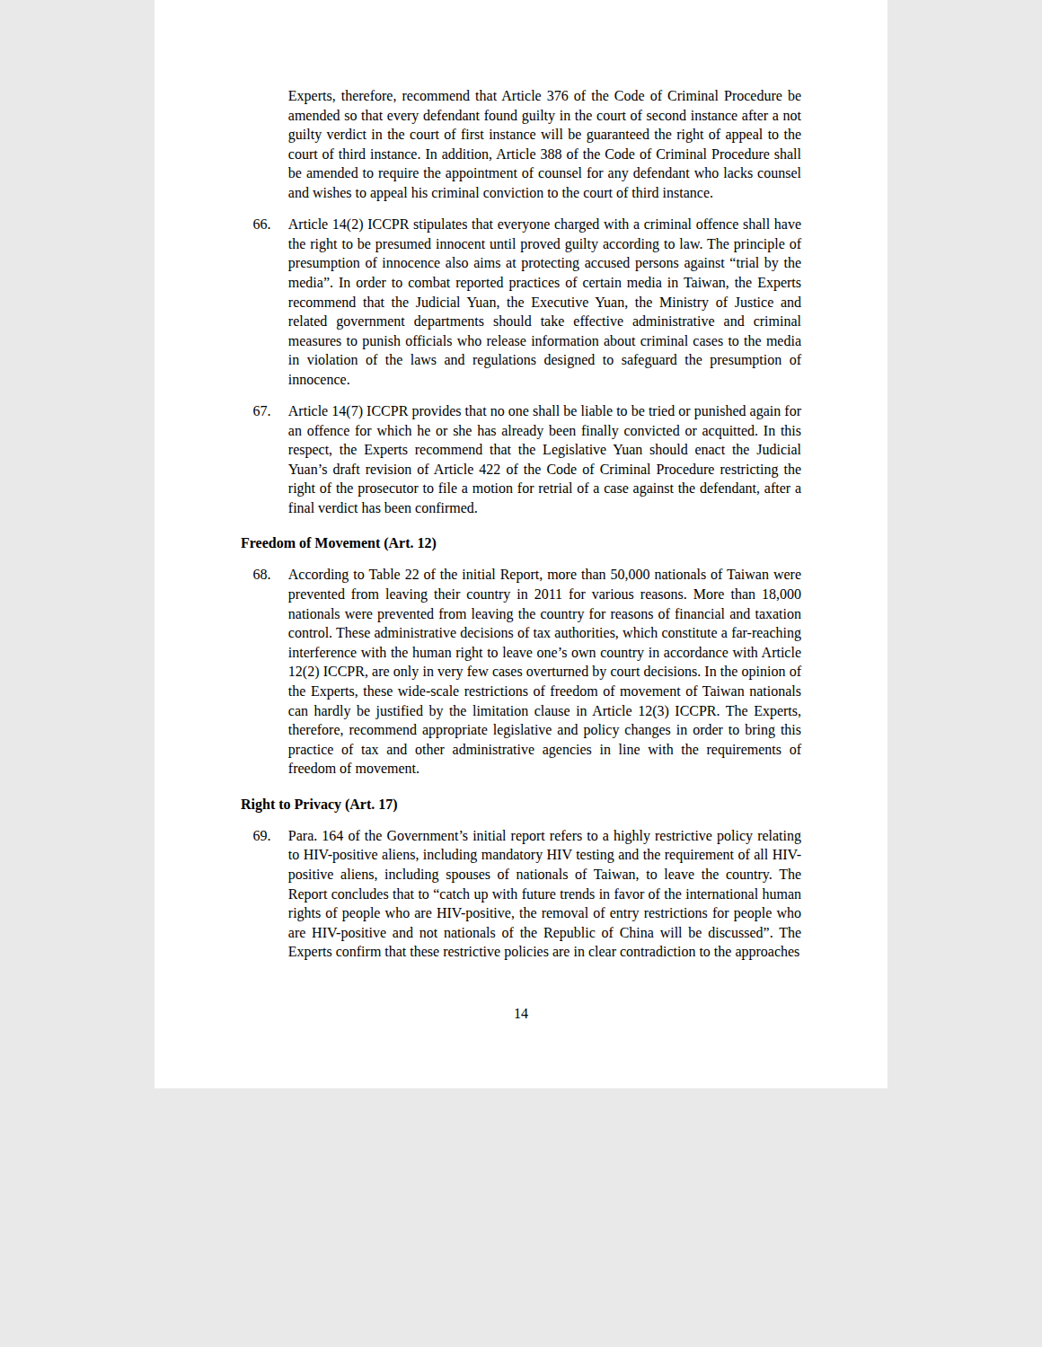Experts, therefore, recommend that Article 376 of the Code of Criminal Procedure be amended so that every defendant found guilty in the court of second instance after a not guilty verdict in the court of first instance will be guaranteed the right of appeal to the court of third instance. In addition, Article 388 of the Code of Criminal Procedure shall be amended to require the appointment of counsel for any defendant who lacks counsel and wishes to appeal his criminal conviction to the court of third instance.
66. Article 14(2) ICCPR stipulates that everyone charged with a criminal offence shall have the right to be presumed innocent until proved guilty according to law. The principle of presumption of innocence also aims at protecting accused persons against “trial by the media”. In order to combat reported practices of certain media in Taiwan, the Experts recommend that the Judicial Yuan, the Executive Yuan, the Ministry of Justice and related government departments should take effective administrative and criminal measures to punish officials who release information about criminal cases to the media in violation of the laws and regulations designed to safeguard the presumption of innocence.
67. Article 14(7) ICCPR provides that no one shall be liable to be tried or punished again for an offence for which he or she has already been finally convicted or acquitted. In this respect, the Experts recommend that the Legislative Yuan should enact the Judicial Yuan’s draft revision of Article 422 of the Code of Criminal Procedure restricting the right of the prosecutor to file a motion for retrial of a case against the defendant, after a final verdict has been confirmed.
Freedom of Movement (Art. 12)
68. According to Table 22 of the initial Report, more than 50,000 nationals of Taiwan were prevented from leaving their country in 2011 for various reasons. More than 18,000 nationals were prevented from leaving the country for reasons of financial and taxation control. These administrative decisions of tax authorities, which constitute a far-reaching interference with the human right to leave one’s own country in accordance with Article 12(2) ICCPR, are only in very few cases overturned by court decisions. In the opinion of the Experts, these wide-scale restrictions of freedom of movement of Taiwan nationals can hardly be justified by the limitation clause in Article 12(3) ICCPR. The Experts, therefore, recommend appropriate legislative and policy changes in order to bring this practice of tax and other administrative agencies in line with the requirements of freedom of movement.
Right to Privacy (Art. 17)
69. Para. 164 of the Government’s initial report refers to a highly restrictive policy relating to HIV-positive aliens, including mandatory HIV testing and the requirement of all HIV-positive aliens, including spouses of nationals of Taiwan, to leave the country. The Report concludes that to “catch up with future trends in favor of the international human rights of people who are HIV-positive, the removal of entry restrictions for people who are HIV-positive and not nationals of the Republic of China will be discussed”. The Experts confirm that these restrictive policies are in clear contradiction to the approaches
14